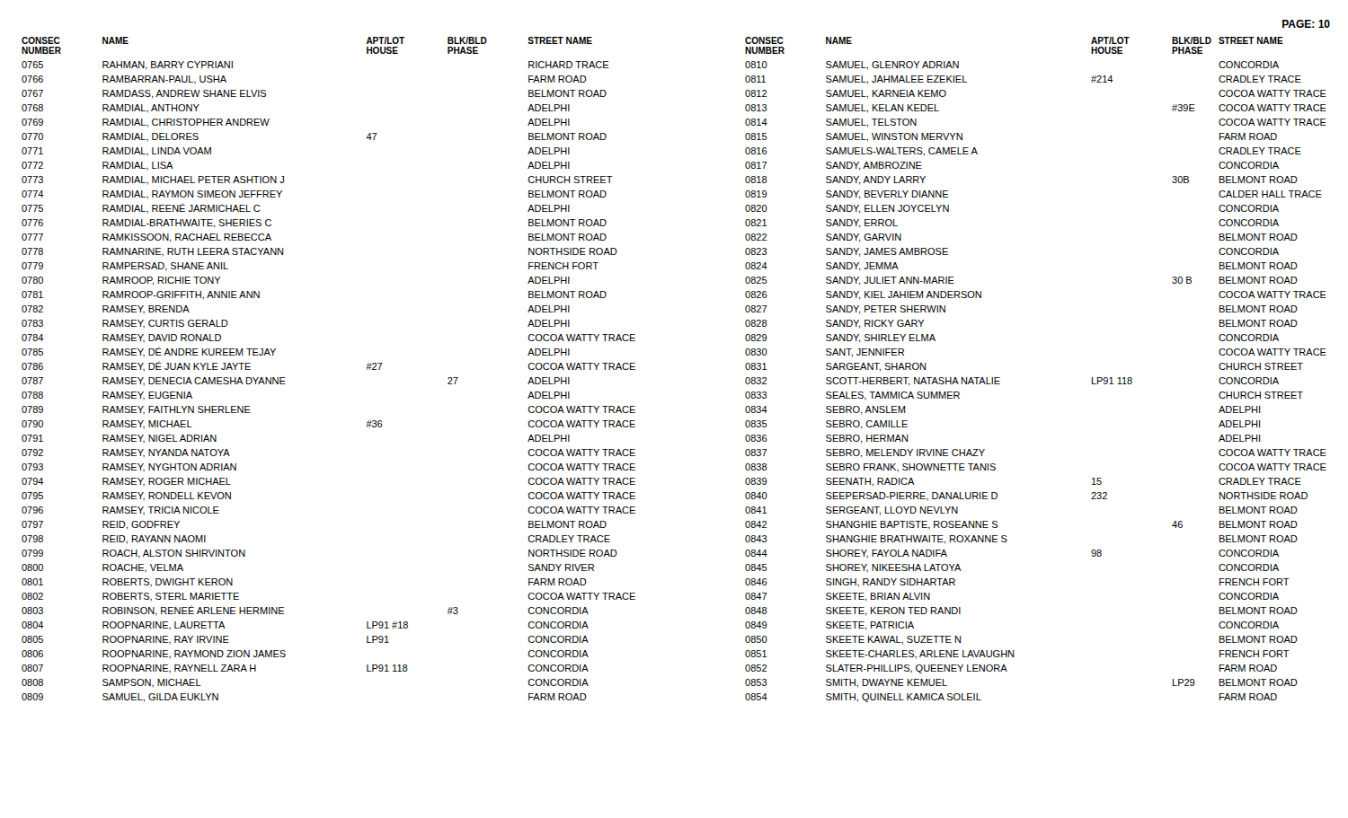PAGE: 10
| CONSEC NUMBER | NAME | APT/LOT HOUSE | BLK/BLD PHASE | STREET NAME | | CONSEC NUMBER | NAME | APT/LOT HOUSE | BLK/BLD PHASE | STREET NAME |
| --- | --- | --- | --- | --- | --- | --- | --- | --- | --- | --- |
| 0765 | RAHMAN, BARRY CYPRIANI | | | RICHARD TRACE | | 0810 | SAMUEL, GLENROY ADRIAN | | | CONCORDIA |
| 0766 | RAMBARRAN-PAUL, USHA | | | FARM ROAD | | 0811 | SAMUEL, JAHMALEE EZEKIEL | #214 | | CRADLEY TRACE |
| 0767 | RAMDASS, ANDREW SHANE ELVIS | | | BELMONT ROAD | | 0812 | SAMUEL, KARNEIA KEMO | | | COCOA WATTY TRACE |
| 0768 | RAMDIAL, ANTHONY | | | ADELPHI | | 0813 | SAMUEL, KELAN KEDEL | | #39E | COCOA WATTY TRACE |
| 0769 | RAMDIAL, CHRISTOPHER ANDREW | | | ADELPHI | | 0814 | SAMUEL, TELSTON | | | COCOA WATTY TRACE |
| 0770 | RAMDIAL, DELORES | 47 | | BELMONT ROAD | | 0815 | SAMUEL, WINSTON MERVYN | | | FARM ROAD |
| 0771 | RAMDIAL, LINDA VOAM | | | ADELPHI | | 0816 | SAMUELS-WALTERS, CAMELE A | | | CRADLEY TRACE |
| 0772 | RAMDIAL, LISA | | | ADELPHI | | 0817 | SANDY, AMBROZINE | | | CONCORDIA |
| 0773 | RAMDIAL, MICHAEL PETER ASHTION J | | | CHURCH STREET | | 0818 | SANDY, ANDY LARRY | | 30B | BELMONT ROAD |
| 0774 | RAMDIAL, RAYMON SIMEON JEFFREY | | | BELMONT ROAD | | 0819 | SANDY, BEVERLY DIANNE | | | CALDER HALL TRACE |
| 0775 | RAMDIAL, REENÉ JARMICHAEL C | | | ADELPHI | | 0820 | SANDY, ELLEN JOYCELYN | | | CONCORDIA |
| 0776 | RAMDIAL-BRATHWAITE, SHERIES C | | | BELMONT ROAD | | 0821 | SANDY, ERROL | | | CONCORDIA |
| 0777 | RAMKISSOON, RACHAEL REBECCA | | | BELMONT ROAD | | 0822 | SANDY, GARVIN | | | BELMONT ROAD |
| 0778 | RAMNARINE, RUTH LEERA STACYANN | | | NORTHSIDE ROAD | | 0823 | SANDY, JAMES AMBROSE | | | CONCORDIA |
| 0779 | RAMPERSAD, SHANE ANIL | | | FRENCH FORT | | 0824 | SANDY, JEMMA | | | BELMONT ROAD |
| 0780 | RAMROOP, RICHIE TONY | | | ADELPHI | | 0825 | SANDY, JULIET ANN-MARIE | | 30 B | BELMONT ROAD |
| 0781 | RAMROOP-GRIFFITH, ANNIE ANN | | | BELMONT ROAD | | 0826 | SANDY, KIEL JAHIEM ANDERSON | | | COCOA WATTY TRACE |
| 0782 | RAMSEY, BRENDA | | | ADELPHI | | 0827 | SANDY, PETER SHERWIN | | | BELMONT ROAD |
| 0783 | RAMSEY, CURTIS GERALD | | | ADELPHI | | 0828 | SANDY, RICKY GARY | | | BELMONT ROAD |
| 0784 | RAMSEY, DAVID RONALD | | | COCOA WATTY TRACE | | 0829 | SANDY, SHIRLEY ELMA | | | CONCORDIA |
| 0785 | RAMSEY, DÉ ANDRE KUREEM TEJAY | | | ADELPHI | | 0830 | SANT, JENNIFER | | | COCOA WATTY TRACE |
| 0786 | RAMSEY, DÉ JUAN KYLE JAYTE | #27 | | COCOA WATTY TRACE | | 0831 | SARGEANT, SHARON | | | CHURCH STREET |
| 0787 | RAMSEY, DENECIA CAMESHA DYANNE | | 27 | ADELPHI | | 0832 | SCOTT-HERBERT, NATASHA NATALIE | LP91 118 | | CONCORDIA |
| 0788 | RAMSEY, EUGENIA | | | ADELPHI | | 0833 | SEALES, TAMMICA SUMMER | | | CHURCH STREET |
| 0789 | RAMSEY, FAITHLYN SHERLENE | | | COCOA WATTY TRACE | | 0834 | SEBRO, ANSLEM | | | ADELPHI |
| 0790 | RAMSEY, MICHAEL | #36 | | COCOA WATTY TRACE | | 0835 | SEBRO, CAMILLE | | | ADELPHI |
| 0791 | RAMSEY, NIGEL ADRIAN | | | ADELPHI | | 0836 | SEBRO, HERMAN | | | ADELPHI |
| 0792 | RAMSEY, NYANDA NATOYA | | | COCOA WATTY TRACE | | 0837 | SEBRO, MELENDY IRVINE CHAZY | | | COCOA WATTY TRACE |
| 0793 | RAMSEY, NYGHTON ADRIAN | | | COCOA WATTY TRACE | | 0838 | SEBRO FRANK, SHOWNETTE TANIS | | | COCOA WATTY TRACE |
| 0794 | RAMSEY, ROGER MICHAEL | | | COCOA WATTY TRACE | | 0839 | SEENATH, RADICA | 15 | | CRADLEY TRACE |
| 0795 | RAMSEY, RONDELL KEVON | | | COCOA WATTY TRACE | | 0840 | SEEPERSAD-PIERRE, DANALURIE D | 232 | | NORTHSIDE ROAD |
| 0796 | RAMSEY, TRICIA NICOLE | | | COCOA WATTY TRACE | | 0841 | SERGEANT, LLOYD NEVLYN | | | BELMONT ROAD |
| 0797 | REID, GODFREY | | | BELMONT ROAD | | 0842 | SHANGHIE BAPTISTE, ROSEANNE S | | 46 | BELMONT ROAD |
| 0798 | REID, RAYANN NAOMI | | | CRADLEY TRACE | | 0843 | SHANGHIE BRATHWAITE, ROXANNE S | | | BELMONT ROAD |
| 0799 | ROACH, ALSTON SHIRVINTON | | | NORTHSIDE ROAD | | 0844 | SHOREY, FAYOLA NADIFA | 98 | | CONCORDIA |
| 0800 | ROACHE, VELMA | | | SANDY RIVER | | 0845 | SHOREY, NIKEESHA LATOYA | | | CONCORDIA |
| 0801 | ROBERTS, DWIGHT KERON | | | FARM ROAD | | 0846 | SINGH, RANDY SIDHARTAR | | | FRENCH FORT |
| 0802 | ROBERTS, STERL MARIETTE | | | COCOA WATTY TRACE | | 0847 | SKEETE, BRIAN ALVIN | | | CONCORDIA |
| 0803 | ROBINSON, RENEÉ ARLENE HERMINE | | #3 | CONCORDIA | | 0848 | SKEETE, KERON TED RANDI | | | BELMONT ROAD |
| 0804 | ROOPNARINE, LAURETTA | LP91 #18 | | CONCORDIA | | 0849 | SKEETE, PATRICIA | | | CONCORDIA |
| 0805 | ROOPNARINE, RAY IRVINE | LP91 | | CONCORDIA | | 0850 | SKEETE KAWAL, SUZETTE N | | | BELMONT ROAD |
| 0806 | ROOPNARINE, RAYMOND ZION JAMES | | | CONCORDIA | | 0851 | SKEETE-CHARLES, ARLENE LAVAUGHN | | | FRENCH FORT |
| 0807 | ROOPNARINE, RAYNELL ZARA H | LP91 118 | | CONCORDIA | | 0852 | SLATER-PHILLIPS, QUEENEY LENORA | | | FARM ROAD |
| 0808 | SAMPSON, MICHAEL | | | CONCORDIA | | 0853 | SMITH, DWAYNE KEMUEL | | LP29 | BELMONT ROAD |
| 0809 | SAMUEL, GILDA EUKLYN | | | FARM ROAD | | 0854 | SMITH, QUINELL KAMICA SOLEIL | | | FARM ROAD |